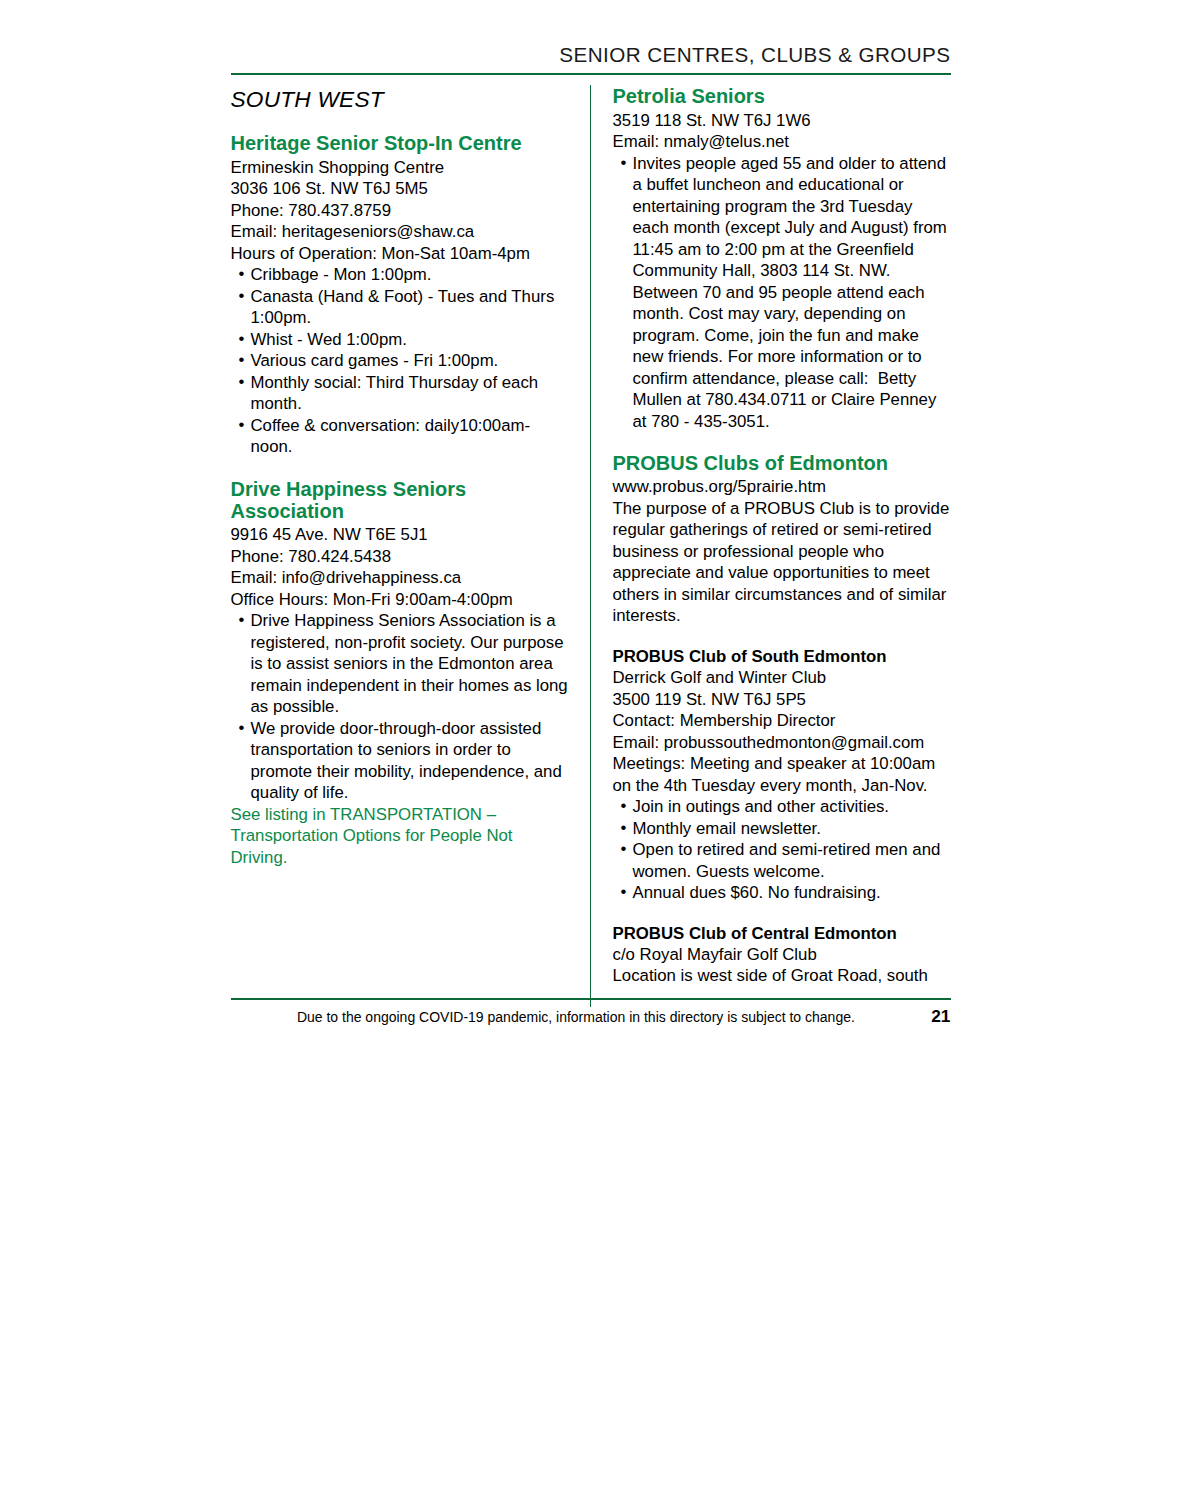SENIOR CENTRES, CLUBS & GROUPS
SOUTH WEST
Heritage Senior Stop-In Centre
Ermineskin Shopping Centre
3036 106 St. NW T6J 5M5
Phone: 780.437.8759
Email: heritageseniors@shaw.ca
Hours of Operation: Mon-Sat 10am-4pm
Cribbage - Mon 1:00pm.
Canasta (Hand & Foot) - Tues and Thurs 1:00pm.
Whist - Wed 1:00pm.
Various card games - Fri 1:00pm.
Monthly social: Third Thursday of each month.
Coffee & conversation: daily10:00am-noon.
Drive Happiness Seniors Association
9916 45 Ave. NW T6E 5J1
Phone: 780.424.5438
Email: info@drivehappiness.ca
Office Hours: Mon-Fri 9:00am-4:00pm
Drive Happiness Seniors Association is a registered, non-profit society. Our purpose is to assist seniors in the Edmonton area remain independent in their homes as long as possible.
We provide door-through-door assisted transportation to seniors in order to promote their mobility, independence, and quality of life.
See listing in TRANSPORTATION – Transportation Options for People Not Driving.
Petrolia Seniors
3519 118 St. NW T6J 1W6
Email: nmaly@telus.net
Invites people aged 55 and older to attend a buffet luncheon and educational or entertaining program the 3rd Tuesday each month (except July and August) from 11:45 am to 2:00 pm at the Greenfield Community Hall, 3803 114 St. NW. Between 70 and 95 people attend each month. Cost may vary, depending on program. Come, join the fun and make new friends. For more information or to confirm attendance, please call: Betty Mullen at 780.434.0711 or Claire Penney at 780 - 435-3051.
PROBUS Clubs of Edmonton
www.probus.org/5prairie.htm
The purpose of a PROBUS Club is to provide regular gatherings of retired or semi-retired business or professional people who appreciate and value opportunities to meet others in similar circumstances and of similar interests.
PROBUS Club of South Edmonton
Derrick Golf and Winter Club
3500 119 St. NW T6J 5P5
Contact: Membership Director
Email: probussouthedmonton@gmail.com
Meetings: Meeting and speaker at 10:00am on the 4th Tuesday every month, Jan-Nov.
Join in outings and other activities.
Monthly email newsletter.
Open to retired and semi-retired men and women. Guests welcome.
Annual dues $60. No fundraising.
PROBUS Club of Central Edmonton
c/o Royal Mayfair Golf Club
Location is west side of Groat Road, south
Due to the ongoing COVID-19 pandemic, information in this directory is subject to change.
21